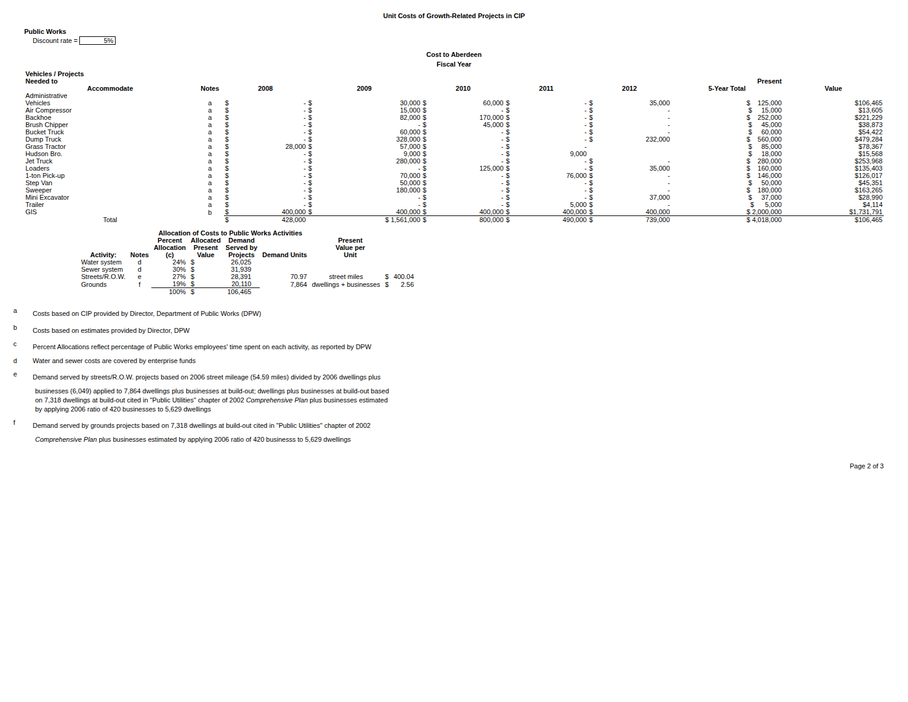Unit Costs of Growth-Related Projects in CIP
Public Works
Discount rate = 5%
Cost to Aberdeen
Fiscal Year
| Vehicles / Projects | |
| Needed to | | Present |
| Accommodate | Notes | 2008 | 2009 | 2010 | 2011 | 2012 | 5-Year Total | Value |
| Administrative | |
| Vehicles | a | $ | - | $ | 30,000 | $ | 60,000 | $ | - | $ | 35,000 | $ 125,000 | $106,465 |
| Air Compressor | a | $ | - | $ | 15,000 | $ | - | $ | - | $ | - | $ 15,000 | $13,605 |
| Backhoe | a | $ | - | $ | 82,000 | $ | 170,000 | $ | - | $ | - | $ 252,000 | $221,229 |
| Brush Chipper | a | $ | - | $ | - | $ | 45,000 | $ | - | $ | - | $ 45,000 | $38,873 |
| Bucket Truck | a | $ | - | $ | 60,000 | $ | - | $ | - | $ | - | $ 60,000 | $54,422 |
| Dump Truck | a | $ | - | $ | 328,000 | $ | - | $ | - | $ | 232,000 | $ 560,000 | $479,284 |
| Grass Tractor | a | $ | 28,000 | $ | 57,000 | $ | - | $ | - | | | $ 85,000 | $78,367 |
| Hudson Bro. | a | $ | - | $ | 9,000 | $ | - | $ | 9,000 | | | $ 18,000 | $15,568 |
| Jet Truck | a | $ | - | $ | 280,000 | $ | - | $ | - | $ | - | $ 280,000 | $253,968 |
| Loaders | a | $ | - | $ | - | $ | 125,000 | $ | - | $ | 35,000 | $ 160,000 | $135,403 |
| 1-ton Pick-up | a | $ | - | $ | 70,000 | $ | - | $ | 76,000 | $ | - | $ 146,000 | $126,017 |
| Step Van | a | $ | - | $ | 50,000 | $ | - | $ | - | $ | - | $ 50,000 | $45,351 |
| Sweeper | a | $ | - | $ | 180,000 | $ | - | $ | - | $ | - | $ 180,000 | $163,265 |
| Mini Excavator | a | $ | - | $ | - | $ | - | $ | - | $ | 37,000 | $ 37,000 | $28,990 |
| Trailer | a | $ | - | $ | - | $ | - | $ | 5,000 | $ | - | $ 5,000 | $4,114 |
| GIS | b | $ | 400,000 | $ | 400,000 | $ | 400,000 | $ | 400,000 | $ | 400,000 | $ 2,000,000 | $1,731,791 |
| Total | | $ | 428,000 | | $ 1,561,000 | $ | 800,000 | $ | 490,000 | $ | 739,000 | $ 4,018,000 | $106,465 |
| | Allocation of Costs to Public Works Activities | |
| | Percent | Allocated | Demand | | Present |
| | Allocation | Present | Served by | | Value per |
| Activity: | Notes | (c) | Value | Projects | Demand Units | Unit |
| Water system | d | 24% | $ | 26,025 | | | |
| Sewer system | d | 30% | $ | 31,939 | | | |
| Streets/R.O.W. | e | 27% | $ | 28,391 | 70.97 | street miles | $ | 400.04 |
| Grounds | f | 19% | $ | 20,110 | 7,864 | dwellings + businesses | $ | 2.56 |
| | 100% | $ | 106,465 | |
a Costs based on CIP provided by Director, Department of Public Works (DPW)
b Costs based on estimates provided by Director, DPW
c Percent Allocations reflect percentage of Public Works employees' time spent on each activity, as reported by DPW
d Water and sewer costs are covered by enterprise funds
e Demand served by streets/R.O.W. projects based on 2006 street mileage (54.59 miles) divided by 2006 dwellings plus
businesses (6,049) applied to 7,864 dwellings plus businesses at build-out; dwellings plus businesses at build-out based
on 7,318 dwellings at build-out cited in "Public Utilities" chapter of 2002 Comprehensive Plan plus businesses estimated
by applying 2006 ratio of 420 businesses to 5,629 dwellings
f Demand served by grounds projects based on 7,318 dwellings at build-out cited in "Public Utilities" chapter of 2002
Comprehensive Plan plus businesses estimated by applying 2006 ratio of 420 businesss to 5,629 dwellings
Page 2 of 3